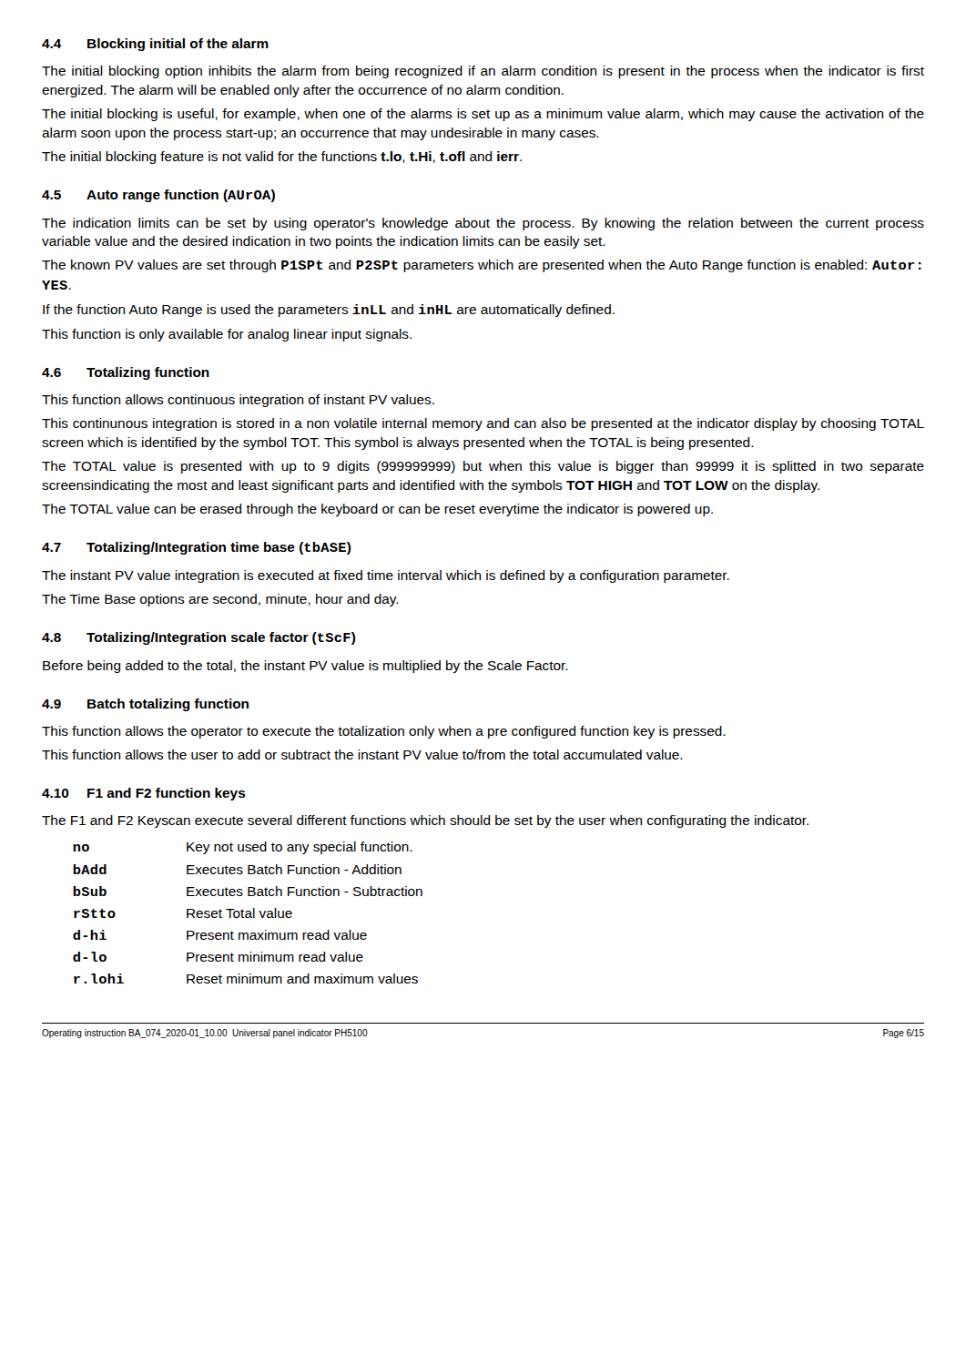4.4 Blocking initial of the alarm
The initial blocking option inhibits the alarm from being recognized if an alarm condition is present in the process when the indicator is first energized. The alarm will be enabled only after the occurrence of no alarm condition.
The initial blocking is useful, for example, when one of the alarms is set up as a minimum value alarm, which may cause the activation of the alarm soon upon the process start-up; an occurrence that may undesirable in many cases.
The initial blocking feature is not valid for the functions t.lo, t.Hi, t.ofl and ierr.
4.5 Auto range function (AUrOA)
The indication limits can be set by using operator's knowledge about the process. By knowing the relation between the current process variable value and the desired indication in two points the indication limits can be easily set.
The known PV values are set through P1SPt and P2SPt parameters which are presented when the Auto Range function is enabled: Autor: YES.
If the function Auto Range is used the parameters inLL and inHL are automatically defined.
This function is only available for analog linear input signals.
4.6 Totalizing function
This function allows continuous integration of instant PV values.
This continunous integration is stored in a non volatile internal memory and can also be presented at the indicator display by choosing TOTAL screen which is identified by the symbol TOT. This symbol is always presented when the TOTAL is being presented.
The TOTAL value is presented with up to 9 digits (999999999) but when this value is bigger than 99999 it is splitted in two separate screensindicating the most and least significant parts and identified with the symbols TOT HIGH and TOT LOW on the display.
The TOTAL value can be erased through the keyboard or can be reset everytime the indicator is powered up.
4.7 Totalizing/Integration time base (tbASE)
The instant PV value integration is executed at fixed time interval which is defined by a configuration parameter.
The Time Base options are second, minute, hour and day.
4.8 Totalizing/Integration scale factor (tScF)
Before being added to the total, the instant PV value is multiplied by the Scale Factor.
4.9 Batch totalizing function
This function allows the operator to execute the totalization only when a pre configured function key is pressed.
This function allows the user to add or subtract the instant PV value to/from the total accumulated value.
4.10 F1 and F2 function keys
The F1 and F2 Keyscan execute several different functions which should be set by the user when configurating the indicator.
| no | Key not used to any special function. |
| bAdd | Executes Batch Function - Addition |
| bSub | Executes Batch Function - Subtraction |
| rStto | Reset Total value |
| d-hi | Present maximum read value |
| d-lo | Present minimum read value |
| r.lohi | Reset minimum and maximum values |
Operating instruction BA_074_2020-01_10.00 Universal panel indicator PH5100 Page 6/15